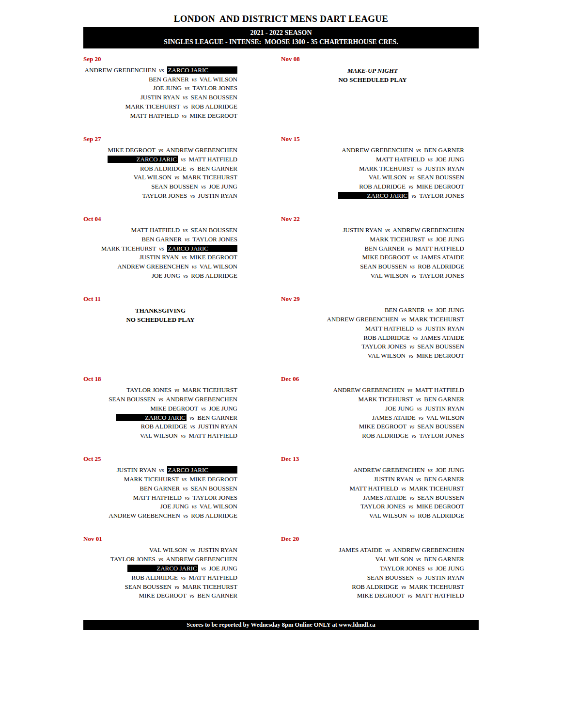LONDON AND DISTRICT MENS DART LEAGUE
2021 - 2022 SEASON
SINGLES LEAGUE - INTENSE: MOOSE 1300 - 35 CHARTERHOUSE CRES.
| Sep 20 ANDREW GREBENCHEN vs ZARCO JARIC BEN GARNER vs VAL WILSON JOE JUNG vs TAYLOR JONES JUSTIN RYAN vs SEAN BOUSSEN MARK TICEHURST vs ROB ALDRIDGE MATT HATFIELD vs MIKE DEGROOT | Nov 08 MAKE-UP NIGHT NO SCHEDULED PLAY |
| Sep 27 MIKE DEGROOT vs ANDREW GREBENCHEN ZARCO JARIC vs MATT HATFIELD ROB ALDRIDGE vs BEN GARNER VAL WILSON vs MARK TICEHURST SEAN BOUSSEN vs JOE JUNG TAYLOR JONES vs JUSTIN RYAN | Nov 15 ANDREW GREBENCHEN vs BEN GARNER MATT HATFIELD vs JOE JUNG MARK TICEHURST vs JUSTIN RYAN VAL WILSON vs SEAN BOUSSEN ROB ALDRIDGE vs MIKE DEGROOT ZARCO JARIC vs TAYLOR JONES |
| Oct 04 MATT HATFIELD vs SEAN BOUSSEN BEN GARNER vs TAYLOR JONES MARK TICEHURST vs ZARCO JARIC JUSTIN RYAN vs MIKE DEGROOT ANDREW GREBENCHEN vs VAL WILSON JOE JUNG vs ROB ALDRIDGE | Nov 22 JUSTIN RYAN vs ANDREW GREBENCHEN MARK TICEHURST vs JOE JUNG BEN GARNER vs MATT HATFIELD MIKE DEGROOT vs JAMES ATAIDE SEAN BOUSSEN vs ROB ALDRIDGE VAL WILSON vs TAYLOR JONES |
| Oct 11 THANKSGIVING NO SCHEDULED PLAY | Nov 29 BEN GARNER vs JOE JUNG ANDREW GREBENCHEN vs MARK TICEHURST MATT HATFIELD vs JUSTIN RYAN ROB ALDRIDGE vs JAMES ATAIDE TAYLOR JONES vs SEAN BOUSSEN VAL WILSON vs MIKE DEGROOT |
| Oct 18 TAYLOR JONES vs MARK TICEHURST SEAN BOUSSEN vs ANDREW GREBENCHEN MIKE DEGROOT vs JOE JUNG ZARCO JARIC vs BEN GARNER ROB ALDRIDGE vs JUSTIN RYAN VAL WILSON vs MATT HATFIELD | Dec 06 ANDREW GREBENCHEN vs MATT HATFIELD MARK TICEHURST vs BEN GARNER JOE JUNG vs JUSTIN RYAN JAMES ATAIDE vs VAL WILSON MIKE DEGROOT vs SEAN BOUSSEN ROB ALDRIDGE vs TAYLOR JONES |
| Oct 25 JUSTIN RYAN vs ZARCO JARIC MARK TICEHURST vs MIKE DEGROOT BEN GARNER vs SEAN BOUSSEN MATT HATFIELD vs TAYLOR JONES JOE JUNG vs VAL WILSON ANDREW GREBENCHEN vs ROB ALDRIDGE | Dec 13 ANDREW GREBENCHEN vs JOE JUNG JUSTIN RYAN vs BEN GARNER MATT HATFIELD vs MARK TICEHURST JAMES ATAIDE vs SEAN BOUSSEN TAYLOR JONES vs MIKE DEGROOT VAL WILSON vs ROB ALDRIDGE |
| Nov 01 VAL WILSON vs JUSTIN RYAN TAYLOR JONES vs ANDREW GREBENCHEN ZARCO JARIC vs JOE JUNG ROB ALDRIDGE vs MATT HATFIELD SEAN BOUSSEN vs MARK TICEHURST MIKE DEGROOT vs BEN GARNER | Dec 20 JAMES ATAIDE vs ANDREW GREBENCHEN VAL WILSON vs BEN GARNER TAYLOR JONES vs JOE JUNG SEAN BOUSSEN vs JUSTIN RYAN ROB ALDRIDGE vs MARK TICEHURST MIKE DEGROOT vs MATT HATFIELD |
Scores to be reported by Wednesday 8pm Online ONLY at www.ldmdl.ca